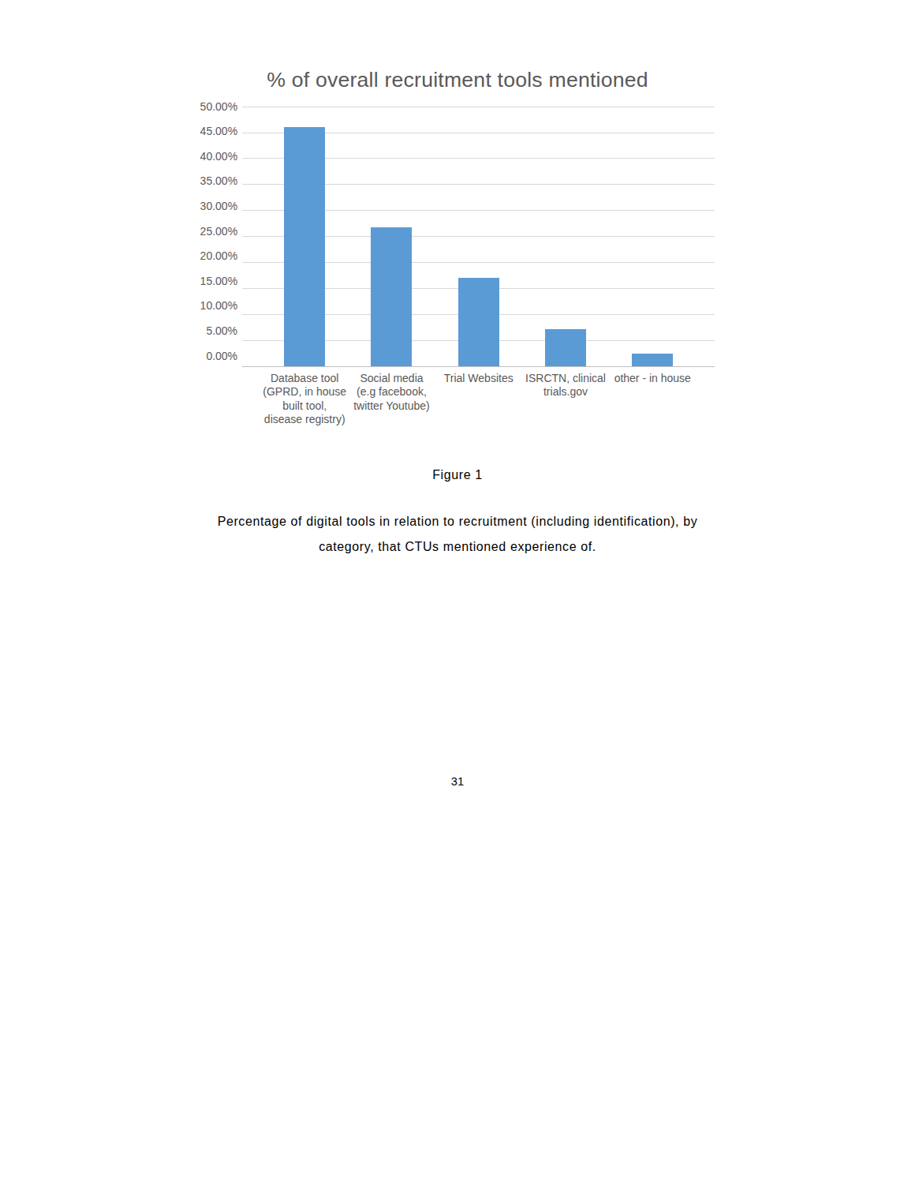% of overall recruitment tools mentioned
50.00% 45.00% 40.00% 35.00% 30.00% 25.00% 20.00% 15.00% 10.00% 5.00% 0.00%
50.00%
Database tool
(GPRD, in house
built tool,
disease registry)
Social media
(e.g facebook,
twitter Youtube)
Trial Websites
ISRCTN, clinical
trials.gov
other - in house
Figure 1
Percentage of digital tools in relation to recruitment (including identification), by category, that CTUs mentioned experience of.
31